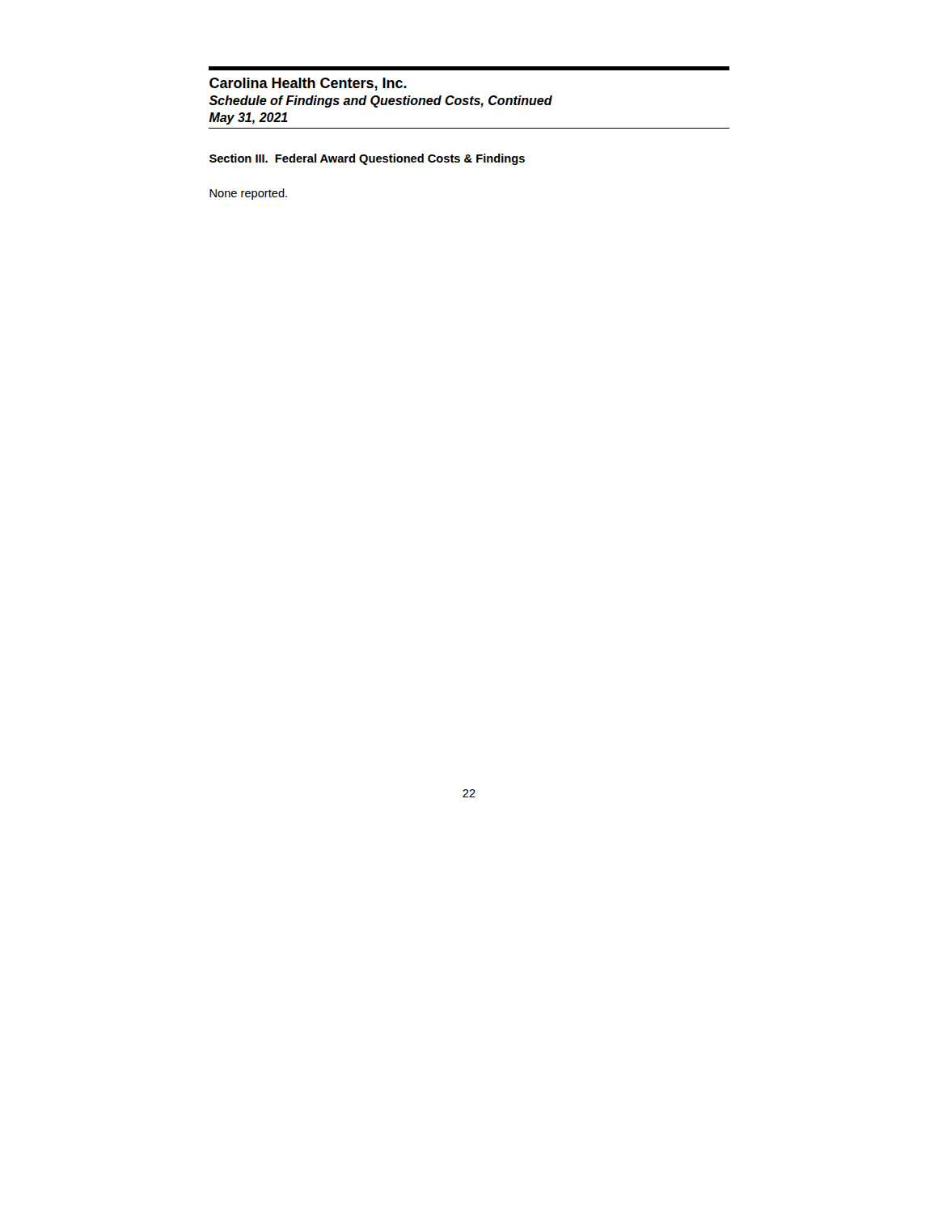Carolina Health Centers, Inc.
Schedule of Findings and Questioned Costs, Continued
May 31, 2021
Section III. Federal Award Questioned Costs & Findings
None reported.
22